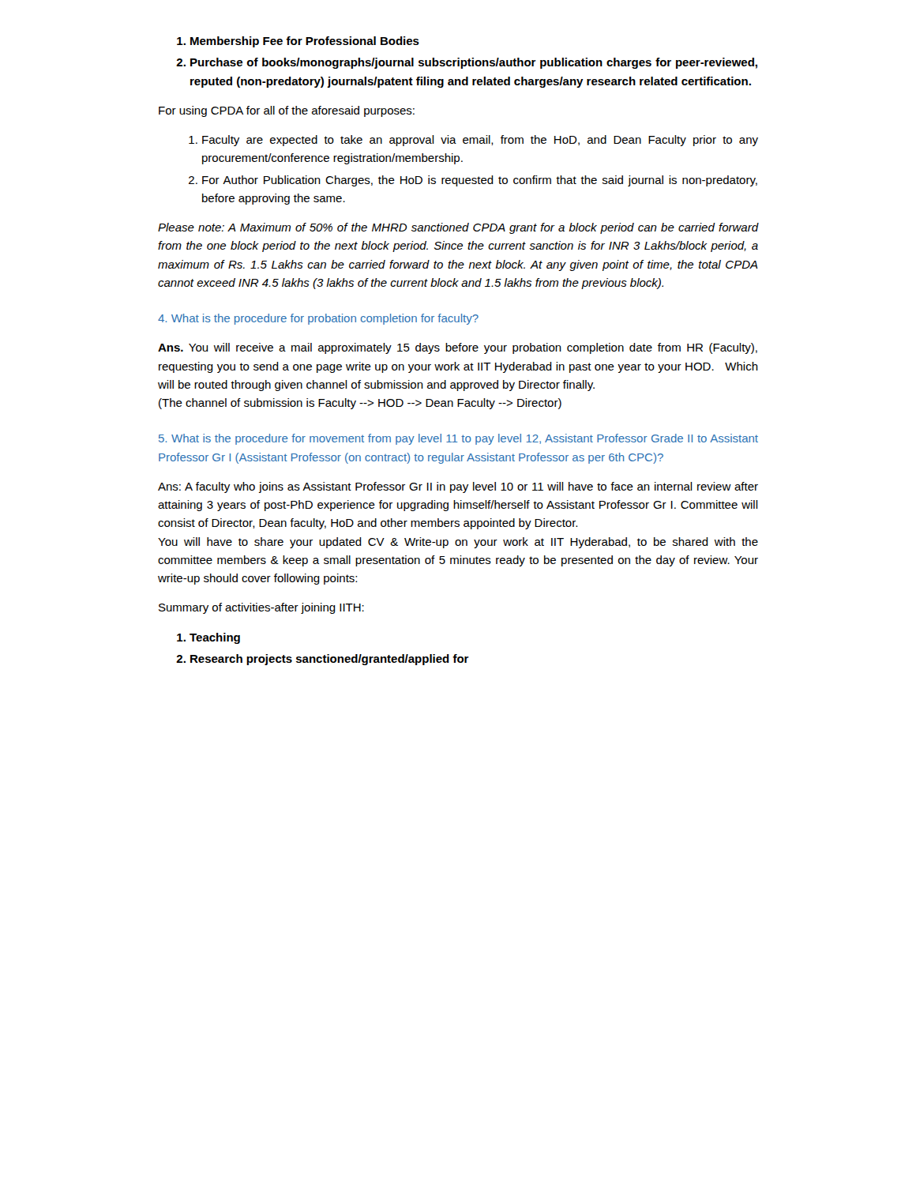Membership Fee for Professional Bodies
Purchase of books/monographs/journal subscriptions/author publication charges for peer-reviewed, reputed (non-predatory) journals/patent filing and related charges/any research related certification.
For using CPDA for all of the aforesaid purposes:
Faculty are expected to take an approval via email, from the HoD, and Dean Faculty prior to any procurement/conference registration/membership.
For Author Publication Charges, the HoD is requested to confirm that the said journal is non-predatory, before approving the same.
Please note: A Maximum of 50% of the MHRD sanctioned CPDA grant for a block period can be carried forward from the one block period to the next block period. Since the current sanction is for INR 3 Lakhs/block period, a maximum of Rs. 1.5 Lakhs can be carried forward to the next block. At any given point of time, the total CPDA cannot exceed INR 4.5 lakhs (3 lakhs of the current block and 1.5 lakhs from the previous block).
4. What is the procedure for probation completion for faculty?
Ans. You will receive a mail approximately 15 days before your probation completion date from HR (Faculty), requesting you to send a one page write up on your work at IIT Hyderabad in past one year to your HOD. Which will be routed through given channel of submission and approved by Director finally.
(The channel of submission is Faculty --> HOD --> Dean Faculty --> Director)
5. What is the procedure for movement from pay level 11 to pay level 12, Assistant Professor Grade II to Assistant Professor Gr I (Assistant Professor (on contract) to regular Assistant Professor as per 6th CPC)?
Ans: A faculty who joins as Assistant Professor Gr II in pay level 10 or 11 will have to face an internal review after attaining 3 years of post-PhD experience for upgrading himself/herself to Assistant Professor Gr I. Committee will consist of Director, Dean faculty, HoD and other members appointed by Director.
You will have to share your updated CV & Write-up on your work at IIT Hyderabad, to be shared with the committee members & keep a small presentation of 5 minutes ready to be presented on the day of review. Your write-up should cover following points:
Summary of activities-after joining IITH:
Teaching
Research projects sanctioned/granted/applied for